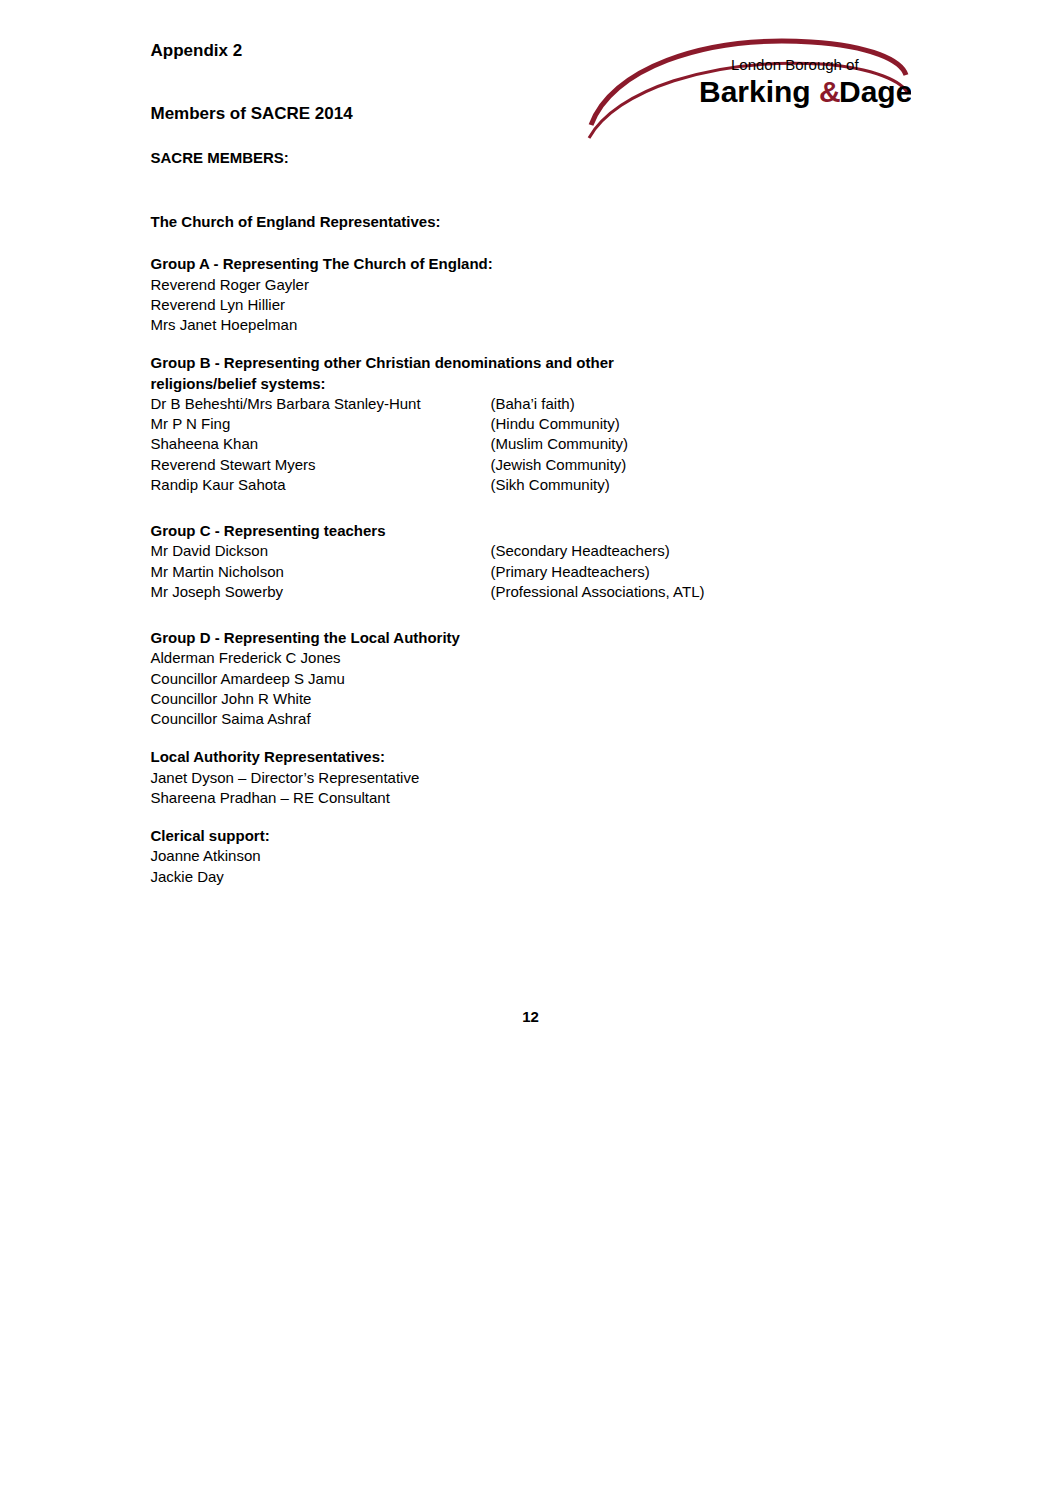London Borough of Barking & Dagenham
Appendix 2
Members of SACRE 2014
SACRE MEMBERS:
The Church of England Representatives:
Group A - Representing The Church of England:
Reverend Roger Gayler
Reverend Lyn Hillier
Mrs Janet Hoepelman
Group B - Representing other Christian denominations and other
religions/belief systems:
| Dr B Beheshti/Mrs Barbara Stanley-Hunt | (Baha’i faith) |
| Mr P N Fing | (Hindu Community) |
| Shaheena Khan | (Muslim Community) |
| Reverend Stewart Myers | (Jewish Community) |
| Randip Kaur Sahota | (Sikh Community) |
Group C - Representing teachers
| Mr David Dickson | (Secondary Headteachers) |
| Mr Martin Nicholson | (Primary Headteachers) |
| Mr Joseph Sowerby | (Professional Associations, ATL) |
Group D - Representing the Local Authority
Alderman Frederick C Jones
Councillor Amardeep S Jamu
Councillor John R White
Councillor Saima Ashraf
Local Authority Representatives:
Janet Dyson – Director’s Representative
Shareena Pradhan – RE Consultant
Clerical support:
Joanne Atkinson
Jackie Day
12